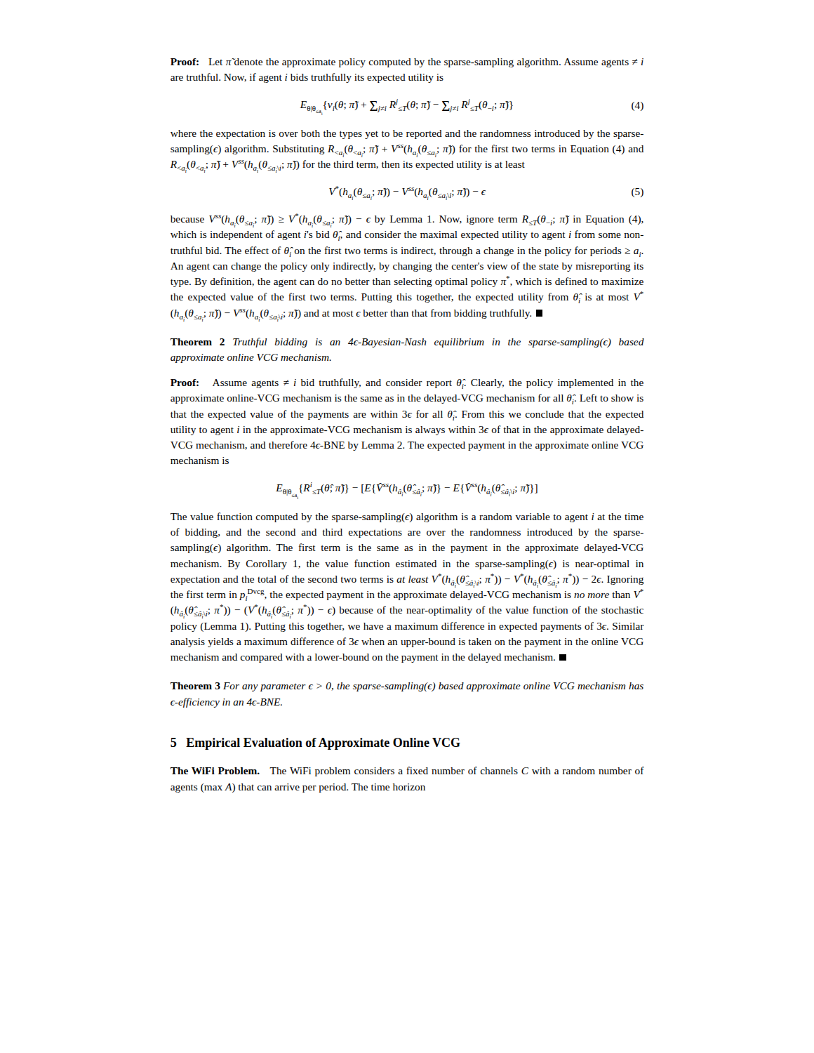Proof: Let π̃ denote the approximate policy computed by the sparse-sampling algorithm. Assume agents ≠ i are truthful. Now, if agent i bids truthfully its expected utility is
Eθ|θ≤ai{vi(θ; π̃) + Σj≠i Rj≤T(θ; π̃) − Σj≠i Rj≤T(θ−i; π̃)} (4)
where the expectation is over both the types yet to be reported and the randomness introduced by the sparse-sampling(ϵ) algorithm. Substituting R<ai(θ<ai; π̃) + Vss(hai(θ≤ai; π̃)) for the first two terms in Equation (4) and R<ai(θ<ai; π̃) + Vss(hai(θ≤ai\i; π̃)) for the third term, then its expected utility is at least
V*(hai(θ≤ai; π̃)) − Vss(hai(θ≤ai\i; π̃)) − ϵ (5)
because Vss(hai(θ≤ai; π̃)) ≥ V*(hai(θ≤ai; π̃)) − ϵ by Lemma 1. Now, ignore term R≤T(θ−i; π̃) in Equation (4), which is independent of agent i's bid θ̂i, and consider the maximal expected utility to agent i from some non-truthful bid. The effect of θ̂i on the first two terms is indirect, through a change in the policy for periods ≥ ai. An agent can change the policy only indirectly, by changing the center's view of the state by misreporting its type. By definition, the agent can do no better than selecting optimal policy π*, which is defined to maximize the expected value of the first two terms. Putting this together, the expected utility from θ̂i is at most V*(hai(θ≤ai; π̃)) − Vss(hai(θ≤ai\i; π̃)) and at most ϵ better than that from bidding truthfully.
Theorem 2 Truthful bidding is an 4ϵ-Bayesian-Nash equilibrium in the sparse-sampling(ϵ) based approximate online VCG mechanism.
Proof: Assume agents ≠ i bid truthfully, and consider report θ̂i. Clearly, the policy implemented in the approximate online-VCG mechanism is the same as in the delayed-VCG mechanism for all θ̂i. Left to show is that the expected value of the payments are within 3ϵ for all θ̂i. From this we conclude that the expected utility to agent i in the approximate-VCG mechanism is always within 3ϵ of that in the approximate delayed-VCG mechanism, and therefore 4ϵ-BNE by Lemma 2. The expected payment in the approximate online VCG mechanism is
Eθ|θ≤ai{Ri≤T(θ̂; π̃)} − [E{V̂ss(hâi(θ̂≤âi; π̃)} − E{V̂ss(hâi(θ̂≤âi\i; π̃)}]
The value function computed by the sparse-sampling(ϵ) algorithm is a random variable to agent i at the time of bidding, and the second and third expectations are over the randomness introduced by the sparse-sampling(ϵ) algorithm. The first term is the same as in the payment in the approximate delayed-VCG mechanism. By Corollary 1, the value function estimated in the sparse-sampling(ϵ) is near-optimal in expectation and the total of the second two terms is at least V*(hâi(θ̂≤âi\i; π*)) − V*(hâi(θ̂≤âi; π*)) − 2ϵ. Ignoring the first term in piDvcg, the expected payment in the approximate delayed-VCG mechanism is no more than V*(hâi(θ̂≤âi\i; π*)) − (V*(hâi(θ̂≤âi; π*)) − ϵ) because of the near-optimality of the value function of the stochastic policy (Lemma 1). Putting this together, we have a maximum difference in expected payments of 3ϵ. Similar analysis yields a maximum difference of 3ϵ when an upper-bound is taken on the payment in the online VCG mechanism and compared with a lower-bound on the payment in the delayed mechanism.
Theorem 3 For any parameter ϵ > 0, the sparse-sampling(ϵ) based approximate online VCG mechanism has ϵ-efficiency in an 4ϵ-BNE.
5 Empirical Evaluation of Approximate Online VCG
The WiFi Problem. The WiFi problem considers a fixed number of channels C with a random number of agents (max A) that can arrive per period. The time horizon